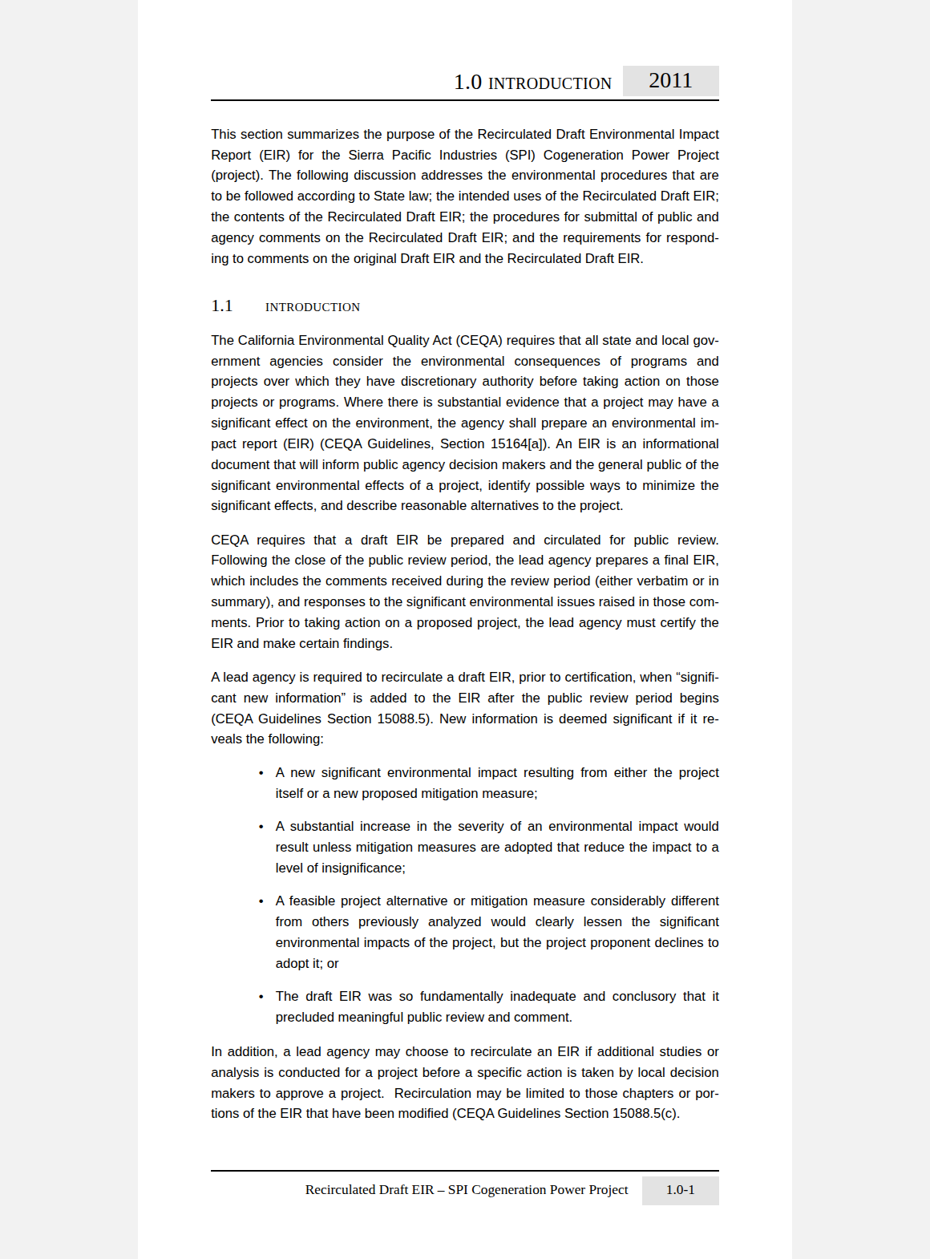1.0 Introduction
2011
This section summarizes the purpose of the Recirculated Draft Environmental Impact Report (EIR) for the Sierra Pacific Industries (SPI) Cogeneration Power Project (project). The following discussion addresses the environmental procedures that are to be followed according to State law; the intended uses of the Recirculated Draft EIR; the contents of the Recirculated Draft EIR; the procedures for submittal of public and agency comments on the Recirculated Draft EIR; and the requirements for responding to comments on the original Draft EIR and the Recirculated Draft EIR.
1.1 Introduction
The California Environmental Quality Act (CEQA) requires that all state and local government agencies consider the environmental consequences of programs and projects over which they have discretionary authority before taking action on those projects or programs. Where there is substantial evidence that a project may have a significant effect on the environment, the agency shall prepare an environmental impact report (EIR) (CEQA Guidelines, Section 15164[a]). An EIR is an informational document that will inform public agency decision makers and the general public of the significant environmental effects of a project, identify possible ways to minimize the significant effects, and describe reasonable alternatives to the project.
CEQA requires that a draft EIR be prepared and circulated for public review. Following the close of the public review period, the lead agency prepares a final EIR, which includes the comments received during the review period (either verbatim or in summary), and responses to the significant environmental issues raised in those comments. Prior to taking action on a proposed project, the lead agency must certify the EIR and make certain findings.
A lead agency is required to recirculate a draft EIR, prior to certification, when “significant new information” is added to the EIR after the public review period begins (CEQA Guidelines Section 15088.5). New information is deemed significant if it reveals the following:
A new significant environmental impact resulting from either the project itself or a new proposed mitigation measure;
A substantial increase in the severity of an environmental impact would result unless mitigation measures are adopted that reduce the impact to a level of insignificance;
A feasible project alternative or mitigation measure considerably different from others previously analyzed would clearly lessen the significant environmental impacts of the project, but the project proponent declines to adopt it; or
The draft EIR was so fundamentally inadequate and conclusory that it precluded meaningful public review and comment.
In addition, a lead agency may choose to recirculate an EIR if additional studies or analysis is conducted for a project before a specific action is taken by local decision makers to approve a project. Recirculation may be limited to those chapters or portions of the EIR that have been modified (CEQA Guidelines Section 15088.5(c).
Recirculated Draft EIR – SPI Cogeneration Power Project
1.0-1